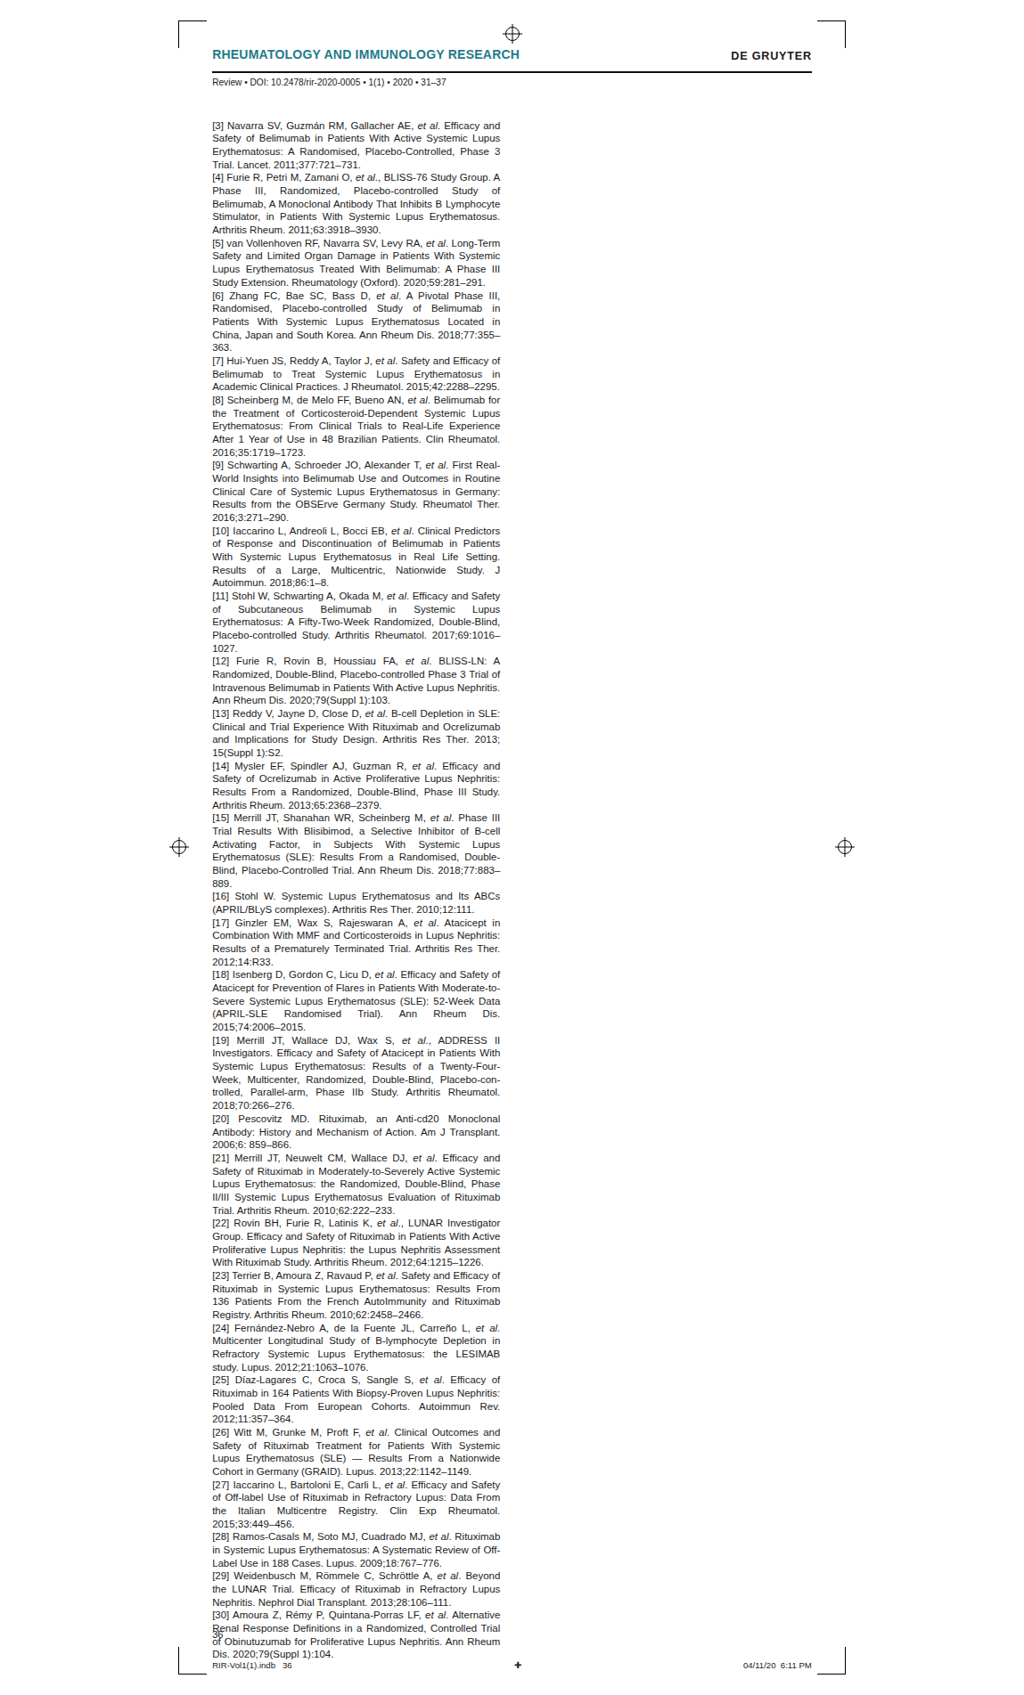Rheumatology and Immunology Research
De Gruyter
Review • DOI: 10.2478/rir-2020-0005 • 1(1) • 2020 • 31–37
[3] Navarra SV, Guzmán RM, Gallacher AE, et al. Efficacy and Safety of Belimumab in Patients With Active Systemic Lupus Erythematosus: A Randomised, Placebo-Controlled, Phase 3 Trial. Lancet. 2011;377:721–731.
[4] Furie R, Petri M, Zamani O, et al., BLISS-76 Study Group. A Phase III, Randomized, Placebo-controlled Study of Belimumab, A Monoclonal Antibody That Inhibits B Lymphocyte Stimulator, in Patients With Systemic Lupus Erythematosus. Arthritis Rheum. 2011;63:3918–3930.
[5] van Vollenhoven RF, Navarra SV, Levy RA, et al. Long-Term Safety and Limited Organ Damage in Patients With Systemic Lupus Erythematosus Treated With Belimumab: A Phase III Study Extension. Rheumatology (Oxford). 2020;59:281–291.
[6] Zhang FC, Bae SC, Bass D, et al. A Pivotal Phase III, Randomised, Placebo-controlled Study of Belimumab in Patients With Systemic Lupus Erythematosus Located in China, Japan and South Korea. Ann Rheum Dis. 2018;77:355–363.
[7] Hui-Yuen JS, Reddy A, Taylor J, et al. Safety and Efficacy of Belimumab to Treat Systemic Lupus Erythematosus in Academic Clinical Practices. J Rheumatol. 2015;42:2288–2295.
[8] Scheinberg M, de Melo FF, Bueno AN, et al. Belimumab for the Treatment of Corticosteroid-Dependent Systemic Lupus Erythematosus: From Clinical Trials to Real-Life Experience After 1 Year of Use in 48 Brazilian Patients. Clin Rheumatol. 2016;35:1719–1723.
[9] Schwarting A, Schroeder JO, Alexander T, et al. First Real-World Insights into Belimumab Use and Outcomes in Routine Clinical Care of Systemic Lupus Erythematosus in Germany: Results from the OBSErve Germany Study. Rheumatol Ther. 2016;3:271–290.
[10] Iaccarino L, Andreoli L, Bocci EB, et al. Clinical Predictors of Response and Discontinuation of Belimumab in Patients With Systemic Lupus Erythematosus in Real Life Setting. Results of a Large, Multicentric, Nationwide Study. J Autoimmun. 2018;86:1–8.
[11] Stohl W, Schwarting A, Okada M, et al. Efficacy and Safety of Subcutaneous Belimumab in Systemic Lupus Erythematosus: A Fifty-Two-Week Randomized, Double-Blind, Placebo-controlled Study. Arthritis Rheumatol. 2017;69:1016–1027.
[12] Furie R, Rovin B, Houssiau FA, et al. BLISS-LN: A Randomized, Double-Blind, Placebo-controlled Phase 3 Trial of Intravenous Belimumab in Patients With Active Lupus Nephritis. Ann Rheum Dis. 2020;79(Suppl 1):103.
[13] Reddy V, Jayne D, Close D, et al. B-cell Depletion in SLE: Clinical and Trial Experience With Rituximab and Ocrelizumab and Implications for Study Design. Arthritis Res Ther. 2013; 15(Suppl 1):S2.
[14] Mysler EF, Spindler AJ, Guzman R, et al. Efficacy and Safety of Ocrelizumab in Active Proliferative Lupus Nephritis: Results From a Randomized, Double-Blind, Phase III Study. Arthritis Rheum. 2013;65:2368–2379.
[15] Merrill JT, Shanahan WR, Scheinberg M, et al. Phase III Trial Results With Blisibimod, a Selective Inhibitor of B-cell Activating Factor, in Subjects With Systemic Lupus Erythematosus (SLE): Results From a Randomised, Double-Blind, Placebo-Controlled Trial. Ann Rheum Dis. 2018;77:883–889.
[16] Stohl W. Systemic Lupus Erythematosus and Its ABCs (APRIL/BLyS complexes). Arthritis Res Ther. 2010;12:111.
[17] Ginzler EM, Wax S, Rajeswaran A, et al. Atacicept in Combination With MMF and Corticosteroids in Lupus Nephritis: Results of a Prematurely Terminated Trial. Arthritis Res Ther. 2012;14:R33.
[18] Isenberg D, Gordon C, Licu D, et al. Efficacy and Safety of Atacicept for Prevention of Flares in Patients With Moderate-to-Severe Systemic Lupus Erythematosus (SLE): 52-Week Data (APRIL-SLE Randomised Trial). Ann Rheum Dis. 2015;74:2006–2015.
[19] Merrill JT, Wallace DJ, Wax S, et al., ADDRESS II Investigators. Efficacy and Safety of Atacicept in Patients With Systemic Lupus Erythematosus: Results of a Twenty-Four-Week, Multicenter, Randomized, Double-Blind, Placebo-controlled, Parallel-arm, Phase IIb Study. Arthritis Rheumatol. 2018;70:266–276.
[20] Pescovitz MD. Rituximab, an Anti-cd20 Monoclonal Antibody: History and Mechanism of Action. Am J Transplant. 2006;6: 859–866.
[21] Merrill JT, Neuwelt CM, Wallace DJ, et al. Efficacy and Safety of Rituximab in Moderately-to-Severely Active Systemic Lupus Erythematosus: the Randomized, Double-Blind, Phase II/III Systemic Lupus Erythematosus Evaluation of Rituximab Trial. Arthritis Rheum. 2010;62:222–233.
[22] Rovin BH, Furie R, Latinis K, et al., LUNAR Investigator Group. Efficacy and Safety of Rituximab in Patients With Active Proliferative Lupus Nephritis: the Lupus Nephritis Assessment With Rituximab Study. Arthritis Rheum. 2012;64:1215–1226.
[23] Terrier B, Amoura Z, Ravaud P, et al. Safety and Efficacy of Rituximab in Systemic Lupus Erythematosus: Results From 136 Patients From the French AutoImmunity and Rituximab Registry. Arthritis Rheum. 2010;62:2458–2466.
[24] Fernández-Nebro A, de la Fuente JL, Carreño L, et al. Multicenter Longitudinal Study of B-lymphocyte Depletion in Refractory Systemic Lupus Erythematosus: the LESIMAB study. Lupus. 2012;21:1063–1076.
[25] Díaz-Lagares C, Croca S, Sangle S, et al. Efficacy of Rituximab in 164 Patients With Biopsy-Proven Lupus Nephritis: Pooled Data From European Cohorts. Autoimmun Rev. 2012;11:357–364.
[26] Witt M, Grunke M, Proft F, et al. Clinical Outcomes and Safety of Rituximab Treatment for Patients With Systemic Lupus Erythematosus (SLE) — Results From a Nationwide Cohort in Germany (GRAID). Lupus. 2013;22:1142–1149.
[27] Iaccarino L, Bartoloni E, Carli L, et al. Efficacy and Safety of Off-label Use of Rituximab in Refractory Lupus: Data From the Italian Multicentre Registry. Clin Exp Rheumatol. 2015;33:449–456.
[28] Ramos-Casals M, Soto MJ, Cuadrado MJ, et al. Rituximab in Systemic Lupus Erythematosus: A Systematic Review of Off-Label Use in 188 Cases. Lupus. 2009;18:767–776.
[29] Weidenbusch M, Römmele C, Schröttle A, et al. Beyond the LUNAR Trial. Efficacy of Rituximab in Refractory Lupus Nephritis. Nephrol Dial Transplant. 2013;28:106–111.
[30] Amoura Z, Rémy P, Quintana-Porras LF, et al. Alternative Renal Response Definitions in a Randomized, Controlled Trial of Obinutuzumab for Proliferative Lupus Nephritis. Ann Rheum Dis. 2020;79(Suppl 1):104.
36
RIR-Vol1(1).indb 36 ✚ 04/11/20 6:11 PM